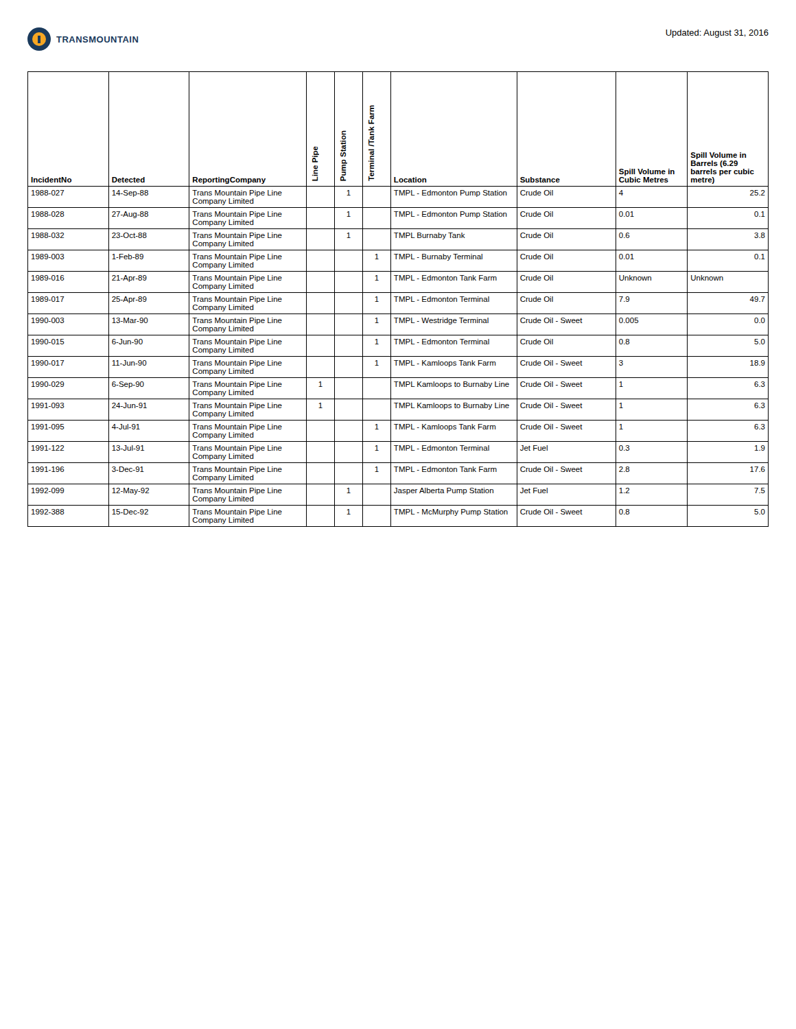TRANSMOUNTAIN
Updated: August 31, 2016
| IncidentNo | Detected | ReportingCompany | Line Pipe | Pump Station | Terminal /Tank Farm | Location | Substance | Spill Volume in Cubic Metres | Spill Volume in Barrels (6.29 barrels per cubic metre) |
| --- | --- | --- | --- | --- | --- | --- | --- | --- | --- |
| 1988-027 | 14-Sep-88 | Trans Mountain Pipe Line Company Limited | | 1 | | TMPL - Edmonton Pump Station | Crude Oil | 4 | 25.2 |
| 1988-028 | 27-Aug-88 | Trans Mountain Pipe Line Company Limited | | 1 | | TMPL - Edmonton Pump Station | Crude Oil | 0.01 | 0.1 |
| 1988-032 | 23-Oct-88 | Trans Mountain Pipe Line Company Limited | | 1 | | TMPL Burnaby Tank | Crude Oil | 0.6 | 3.8 |
| 1989-003 | 1-Feb-89 | Trans Mountain Pipe Line Company Limited | | | 1 | TMPL - Burnaby Terminal | Crude Oil | 0.01 | 0.1 |
| 1989-016 | 21-Apr-89 | Trans Mountain Pipe Line Company Limited | | | 1 | TMPL - Edmonton Tank Farm | Crude Oil | Unknown | Unknown |
| 1989-017 | 25-Apr-89 | Trans Mountain Pipe Line Company Limited | | | 1 | TMPL - Edmonton Terminal | Crude Oil | 7.9 | 49.7 |
| 1990-003 | 13-Mar-90 | Trans Mountain Pipe Line Company Limited | | | 1 | TMPL - Westridge Terminal | Crude Oil - Sweet | 0.005 | 0.0 |
| 1990-015 | 6-Jun-90 | Trans Mountain Pipe Line Company Limited | | | 1 | TMPL - Edmonton Terminal | Crude Oil | 0.8 | 5.0 |
| 1990-017 | 11-Jun-90 | Trans Mountain Pipe Line Company Limited | | | 1 | TMPL - Kamloops Tank Farm | Crude Oil - Sweet | 3 | 18.9 |
| 1990-029 | 6-Sep-90 | Trans Mountain Pipe Line Company Limited | 1 | | | TMPL Kamloops to Burnaby Line | Crude Oil - Sweet | 1 | 6.3 |
| 1991-093 | 24-Jun-91 | Trans Mountain Pipe Line Company Limited | 1 | | | TMPL Kamloops to Burnaby Line | Crude Oil - Sweet | 1 | 6.3 |
| 1991-095 | 4-Jul-91 | Trans Mountain Pipe Line Company Limited | | | 1 | TMPL - Kamloops Tank Farm | Crude Oil - Sweet | 1 | 6.3 |
| 1991-122 | 13-Jul-91 | Trans Mountain Pipe Line Company Limited | | | 1 | TMPL - Edmonton Terminal | Jet Fuel | 0.3 | 1.9 |
| 1991-196 | 3-Dec-91 | Trans Mountain Pipe Line Company Limited | | | 1 | TMPL - Edmonton Tank Farm | Crude Oil - Sweet | 2.8 | 17.6 |
| 1992-099 | 12-May-92 | Trans Mountain Pipe Line Company Limited | | 1 | | Jasper Alberta Pump Station | Jet Fuel | 1.2 | 7.5 |
| 1992-388 | 15-Dec-92 | Trans Mountain Pipe Line Company Limited | | 1 | | TMPL - McMurphy Pump Station | Crude Oil - Sweet | 0.8 | 5.0 |